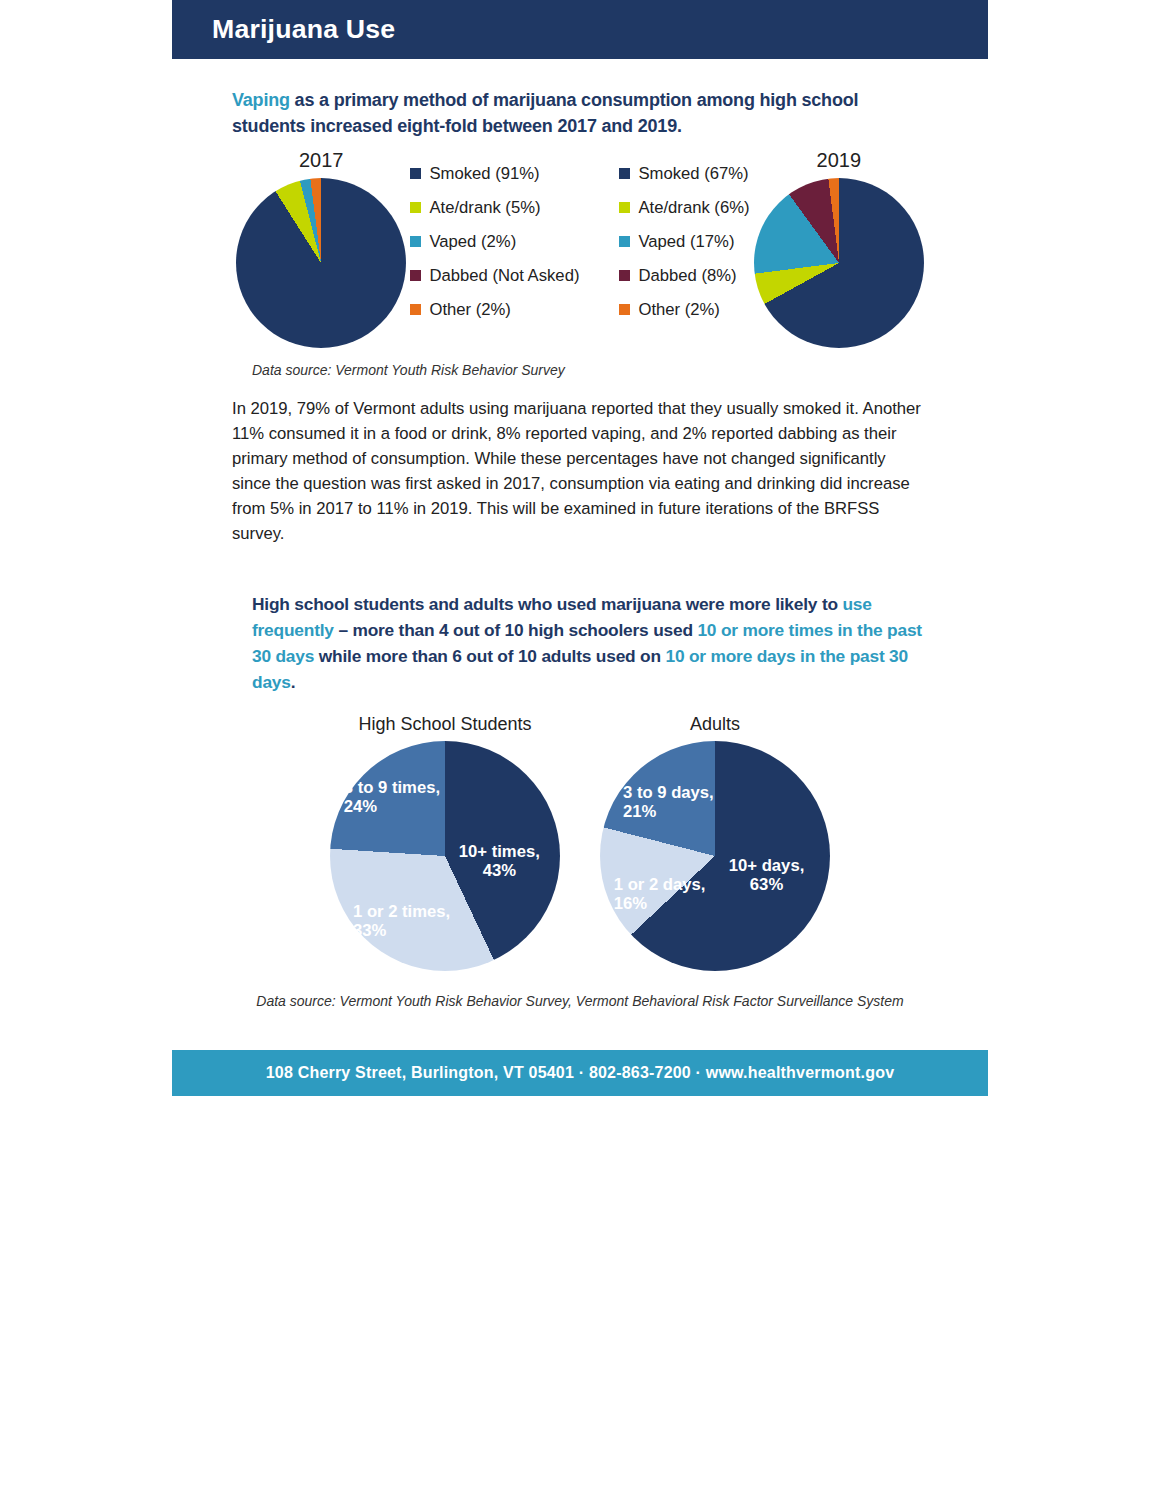Marijuana Use
Vaping as a primary method of marijuana consumption among high school students increased eight-fold between 2017 and 2019.
2017
Smoked (91%)
Ate/drank (5%)
Vaped (2%)
Dabbed (Not Asked)
Other (2%)
Smoked (67%)
Ate/drank (6%)
Vaped (17%)
Dabbed (8%)
Other (2%)
2019
Data source: Vermont Youth Risk Behavior Survey
In 2019, 79% of Vermont adults using marijuana reported that they usually smoked it. Another 11% consumed it in a food or drink, 8% reported vaping, and 2% reported dabbing as their primary method of consumption. While these percentages have not changed significantly since the question was first asked in 2017, consumption via eating and drinking did increase from 5% in 2017 to 11% in 2019. This will be examined in future iterations of the BRFSS survey.
High school students and adults who used marijuana were more likely to use frequently – more than 4 out of 10 high schoolers used 10 or more times in the past 30 days while more than 6 out of 10 adults used on 10 or more days in the past 30 days.
High School Students
10+ times,
43% 1 or 2 times,
33% 3 to 9 times,
24%
Adults
10+ days,
63% 1 or 2 days,
16% 3 to 9 days,
21%
Data source: Vermont Youth Risk Behavior Survey, Vermont Behavioral Risk Factor Surveillance System
108 Cherry Street, Burlington, VT 05401 · 802-863-7200 · www.healthvermont.gov